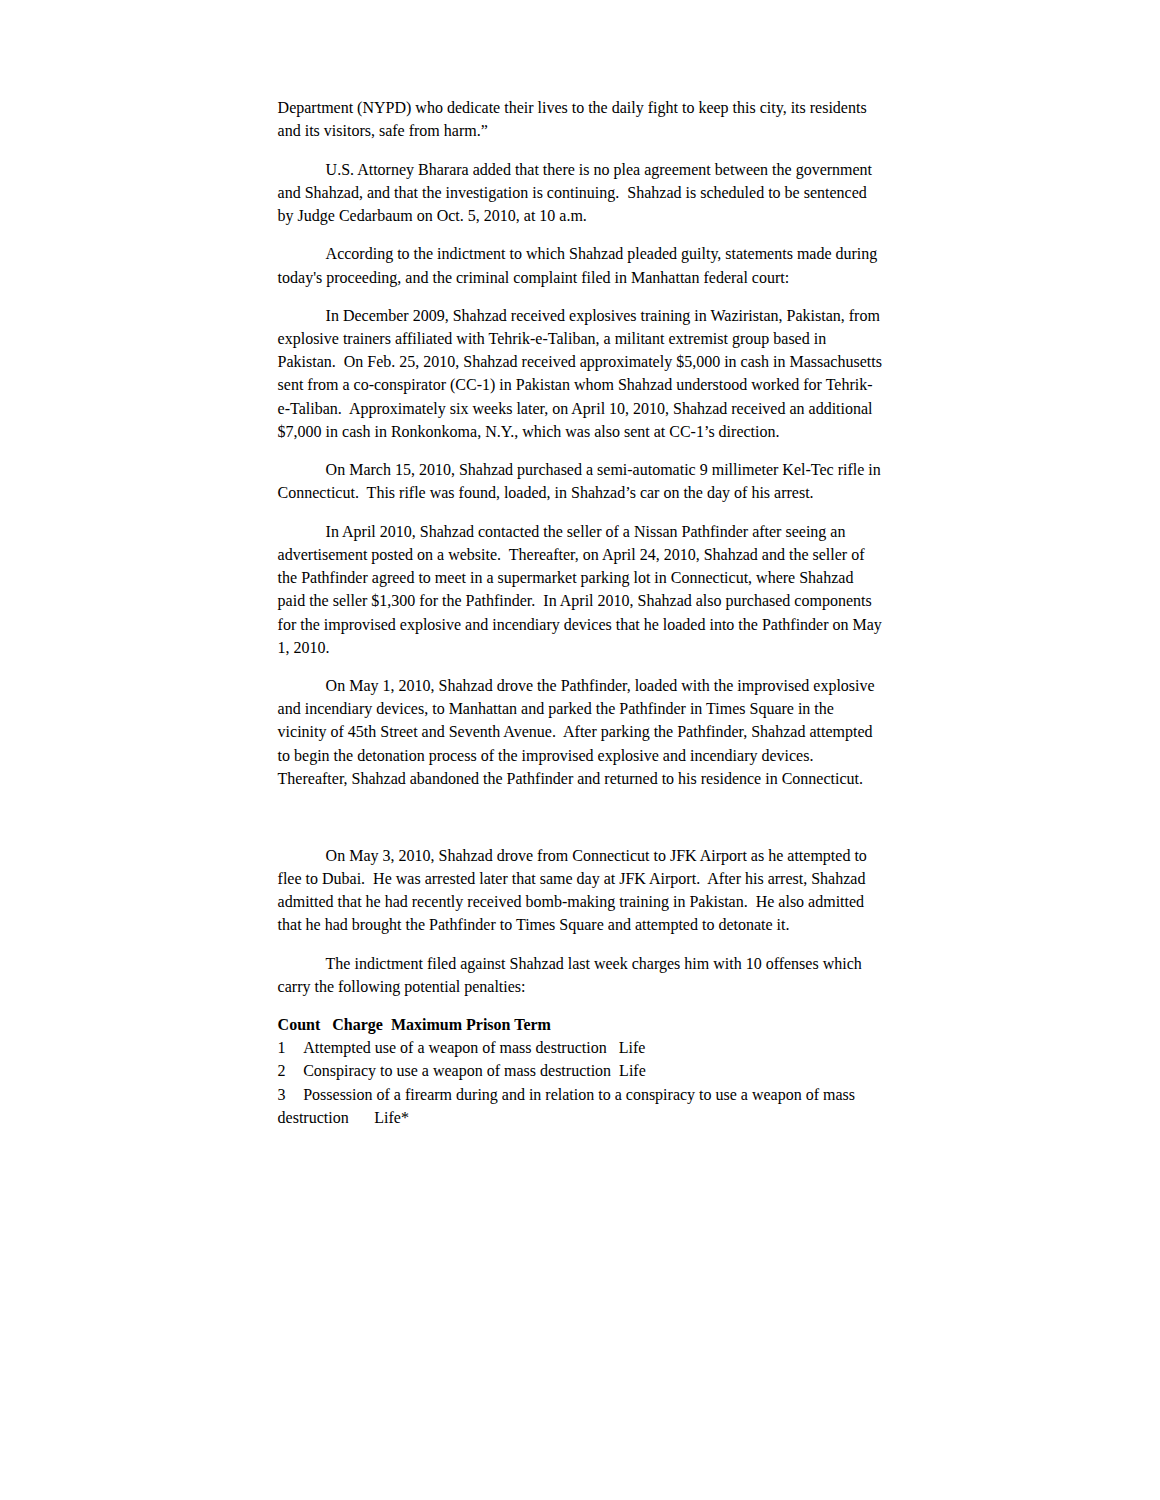Department (NYPD) who dedicate their lives to the daily fight to keep this city, its residents and its visitors, safe from harm.”
U.S. Attorney Bharara added that there is no plea agreement between the government and Shahzad, and that the investigation is continuing. Shahzad is scheduled to be sentenced by Judge Cedarbaum on Oct. 5, 2010, at 10 a.m.
According to the indictment to which Shahzad pleaded guilty, statements made during today's proceeding, and the criminal complaint filed in Manhattan federal court:
In December 2009, Shahzad received explosives training in Waziristan, Pakistan, from explosive trainers affiliated with Tehrik-e-Taliban, a militant extremist group based in Pakistan. On Feb. 25, 2010, Shahzad received approximately $5,000 in cash in Massachusetts sent from a co-conspirator (CC-1) in Pakistan whom Shahzad understood worked for Tehrik-e-Taliban. Approximately six weeks later, on April 10, 2010, Shahzad received an additional $7,000 in cash in Ronkonkoma, N.Y., which was also sent at CC-1’s direction.
On March 15, 2010, Shahzad purchased a semi-automatic 9 millimeter Kel-Tec rifle in Connecticut. This rifle was found, loaded, in Shahzad’s car on the day of his arrest.
In April 2010, Shahzad contacted the seller of a Nissan Pathfinder after seeing an advertisement posted on a website. Thereafter, on April 24, 2010, Shahzad and the seller of the Pathfinder agreed to meet in a supermarket parking lot in Connecticut, where Shahzad paid the seller $1,300 for the Pathfinder. In April 2010, Shahzad also purchased components for the improvised explosive and incendiary devices that he loaded into the Pathfinder on May 1, 2010.
On May 1, 2010, Shahzad drove the Pathfinder, loaded with the improvised explosive and incendiary devices, to Manhattan and parked the Pathfinder in Times Square in the vicinity of 45th Street and Seventh Avenue. After parking the Pathfinder, Shahzad attempted to begin the detonation process of the improvised explosive and incendiary devices. Thereafter, Shahzad abandoned the Pathfinder and returned to his residence in Connecticut.
On May 3, 2010, Shahzad drove from Connecticut to JFK Airport as he attempted to flee to Dubai. He was arrested later that same day at JFK Airport. After his arrest, Shahzad admitted that he had recently received bomb-making training in Pakistan. He also admitted that he had brought the Pathfinder to Times Square and attempted to detonate it.
The indictment filed against Shahzad last week charges him with 10 offenses which carry the following potential penalties:
Count Charge Maximum Prison Term
1 Attempted use of a weapon of mass destruction Life
2 Conspiracy to use a weapon of mass destruction Life
3 Possession of a firearm during and in relation to a conspiracy to use a weapon of mass destruction Life*